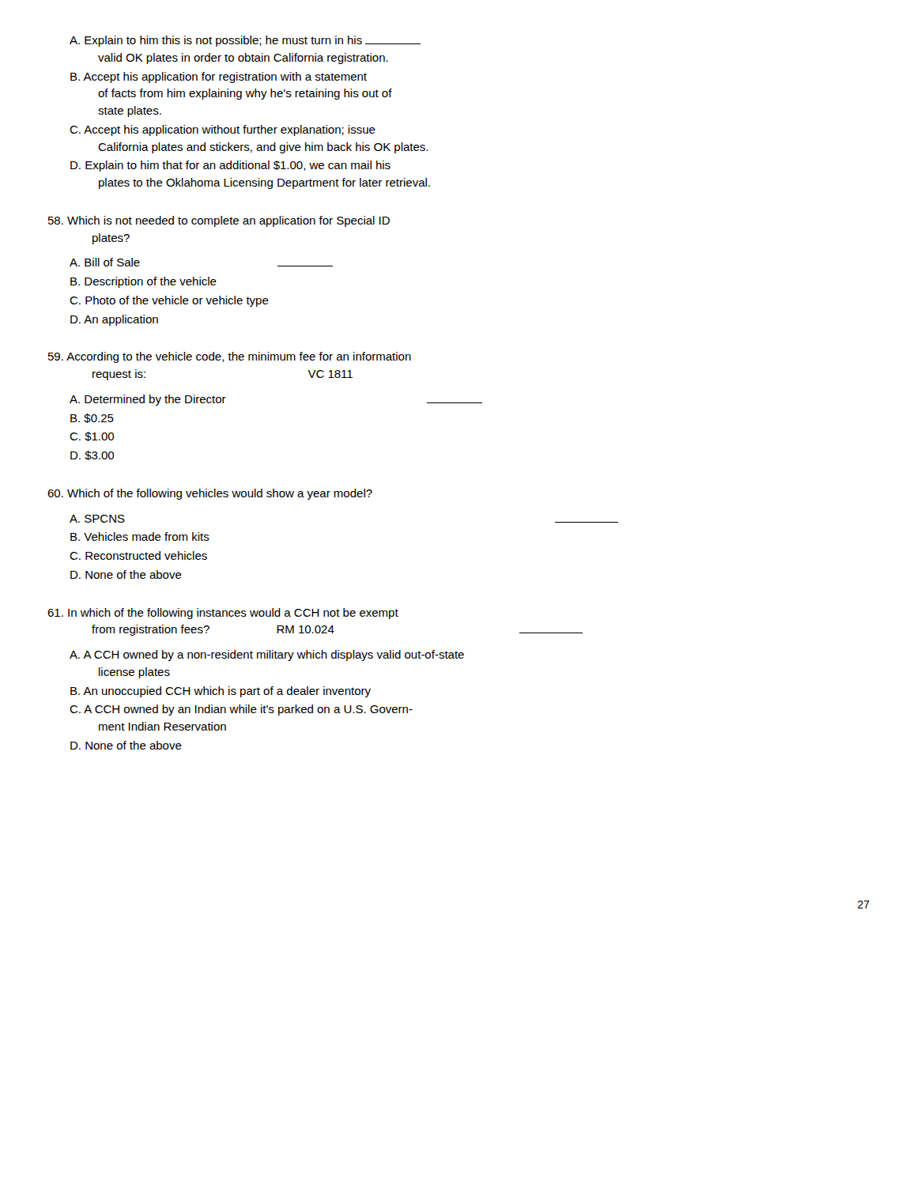A. Explain to him this is not possible; he must turn in his valid OK plates in order to obtain California registration.
B. Accept his application for registration with a statement of facts from him explaining why he's retaining his out of state plates.
C. Accept his application without further explanation; issue California plates and stickers, and give him back his OK plates.
D. Explain to him that for an additional $1.00, we can mail his plates to the Oklahoma Licensing Department for later retrieval.
58. Which is not needed to complete an application for Special ID plates?
A. Bill of Sale
B. Description of the vehicle
C. Photo of the vehicle or vehicle type
D. An application
59. According to the vehicle code, the minimum fee for an information request is: VC 1811
A. Determined by the Director
B. $0.25
C. $1.00
D. $3.00
60. Which of the following vehicles would show a year model?
A. SPCNS
B. Vehicles made from kits
C. Reconstructed vehicles
D. None of the above
61. In which of the following instances would a CCH not be exempt from registration fees? RM 10.024
A. A CCH owned by a non-resident military which displays valid out-of-state license plates
B. An unoccupied CCH which is part of a dealer inventory
C. A CCH owned by an Indian while it's parked on a U.S. Govern- ment Indian Reservation
D. None of the above
27